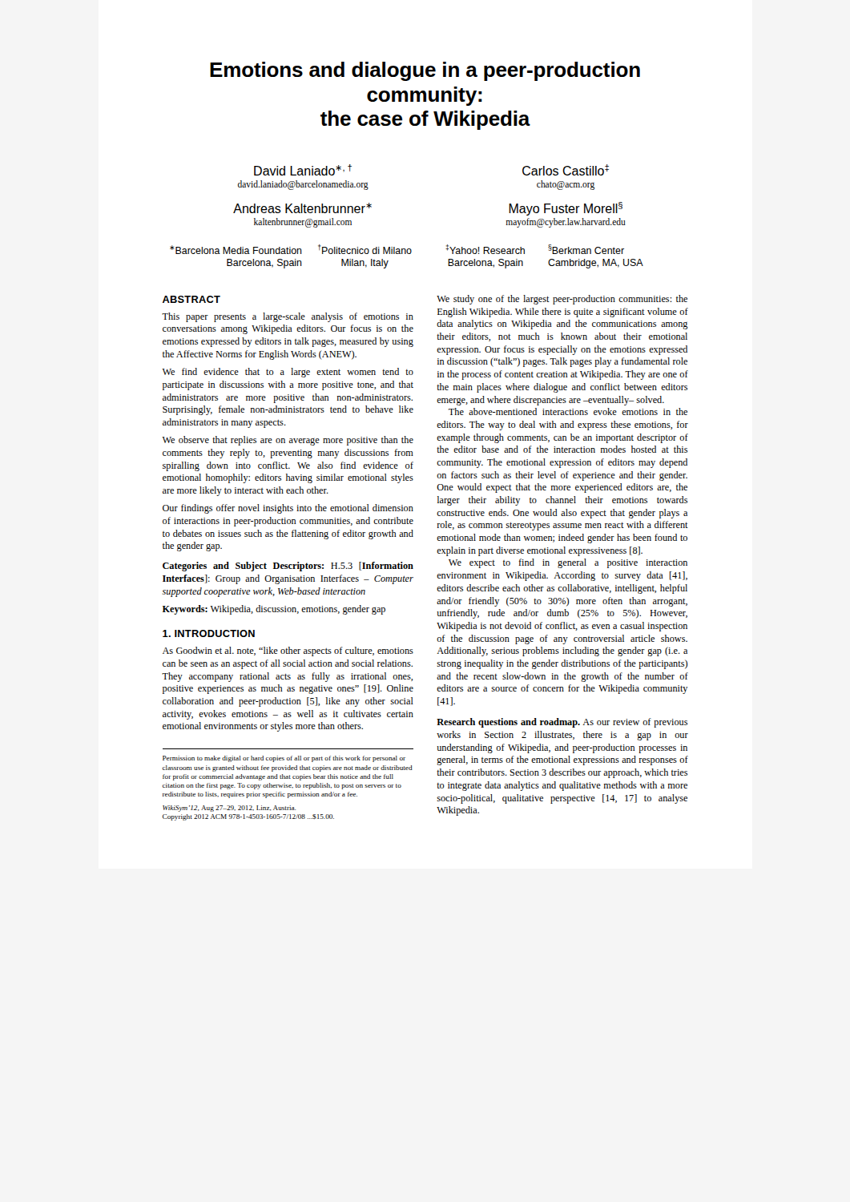Emotions and dialogue in a peer-production community:
the case of Wikipedia
| David Laniado ∗, † david.laniado@barcelonamedia.org | Carlos Castillo ‡ chato@acm.org |
| Andreas Kaltenbrunner ∗ kaltenbrunner@gmail.com | Mayo Fuster Morell § mayofm@cyber.law.harvard.edu |
| ∗ Barcelona Media Foundation Barcelona, Spain | † Politecnico di Milano Milan, Italy | ‡ Yahoo! Research Barcelona, Spain | § Berkman Center Cambridge, MA, USA |
ABSTRACT
This paper presents a large-scale analysis of emotions in conversations among Wikipedia editors. Our focus is on the emotions expressed by editors in talk pages, measured by using the Affective Norms for English Words (ANEW).
We find evidence that to a large extent women tend to participate in discussions with a more positive tone, and that administrators are more positive than non-administrators. Surprisingly, female non-administrators tend to behave like administrators in many aspects.
We observe that replies are on average more positive than the comments they reply to, preventing many discussions from spiralling down into conflict. We also find evidence of emotional homophily: editors having similar emotional styles are more likely to interact with each other.
Our findings offer novel insights into the emotional dimension of interactions in peer-production communities, and contribute to debates on issues such as the flattening of editor growth and the gender gap.
Categories and Subject Descriptors: H.5.3 [Information Interfaces]: Group and Organisation Interfaces – Computer supported cooperative work, Web-based interaction
Keywords: Wikipedia, discussion, emotions, gender gap
1. INTRODUCTION
As Goodwin et al. note, “like other aspects of culture, emotions can be seen as an aspect of all social action and social relations. They accompany rational acts as fully as irrational ones, positive experiences as much as negative ones” [19]. Online collaboration and peer-production [5], like any other social activity, evokes emotions – as well as it cultivates certain emotional environments or styles more than others.
Permission to make digital or hard copies of all or part of this work for personal or classroom use is granted without fee provided that copies are not made or distributed for profit or commercial advantage and that copies bear this notice and the full citation on the first page. To copy otherwise, to republish, to post on servers or to redistribute to lists, requires prior specific permission and/or a fee.
WikiSym’12, Aug 27–29, 2012, Linz, Austria.
Copyright 2012 ACM 978-1-4503-1605-7/12/08 ...$15.00.
We study one of the largest peer-production communities: the English Wikipedia. While there is quite a significant volume of data analytics on Wikipedia and the communications among their editors, not much is known about their emotional expression. Our focus is especially on the emotions expressed in discussion (“talk”) pages. Talk pages play a fundamental role in the process of content creation at Wikipedia. They are one of the main places where dialogue and conflict between editors emerge, and where discrepancies are –eventually– solved.
The above-mentioned interactions evoke emotions in the editors. The way to deal with and express these emotions, for example through comments, can be an important descriptor of the editor base and of the interaction modes hosted at this community. The emotional expression of editors may depend on factors such as their level of experience and their gender. One would expect that the more experienced editors are, the larger their ability to channel their emotions towards constructive ends. One would also expect that gender plays a role, as common stereotypes assume men react with a different emotional mode than women; indeed gender has been found to explain in part diverse emotional expressiveness [8].
We expect to find in general a positive interaction environment in Wikipedia. According to survey data [41], editors describe each other as collaborative, intelligent, helpful and/or friendly (50% to 30%) more often than arrogant, unfriendly, rude and/or dumb (25% to 5%). However, Wikipedia is not devoid of conflict, as even a casual inspection of the discussion page of any controversial article shows. Additionally, serious problems including the gender gap (i.e. a strong inequality in the gender distributions of the participants) and the recent slow-down in the growth of the number of editors are a source of concern for the Wikipedia community [41].
Research questions and roadmap. As our review of previous works in Section 2 illustrates, there is a gap in our understanding of Wikipedia, and peer-production processes in general, in terms of the emotional expressions and responses of their contributors. Section 3 describes our approach, which tries to integrate data analytics and qualitative methods with a more socio-political, qualitative perspective [14, 17] to analyse Wikipedia.